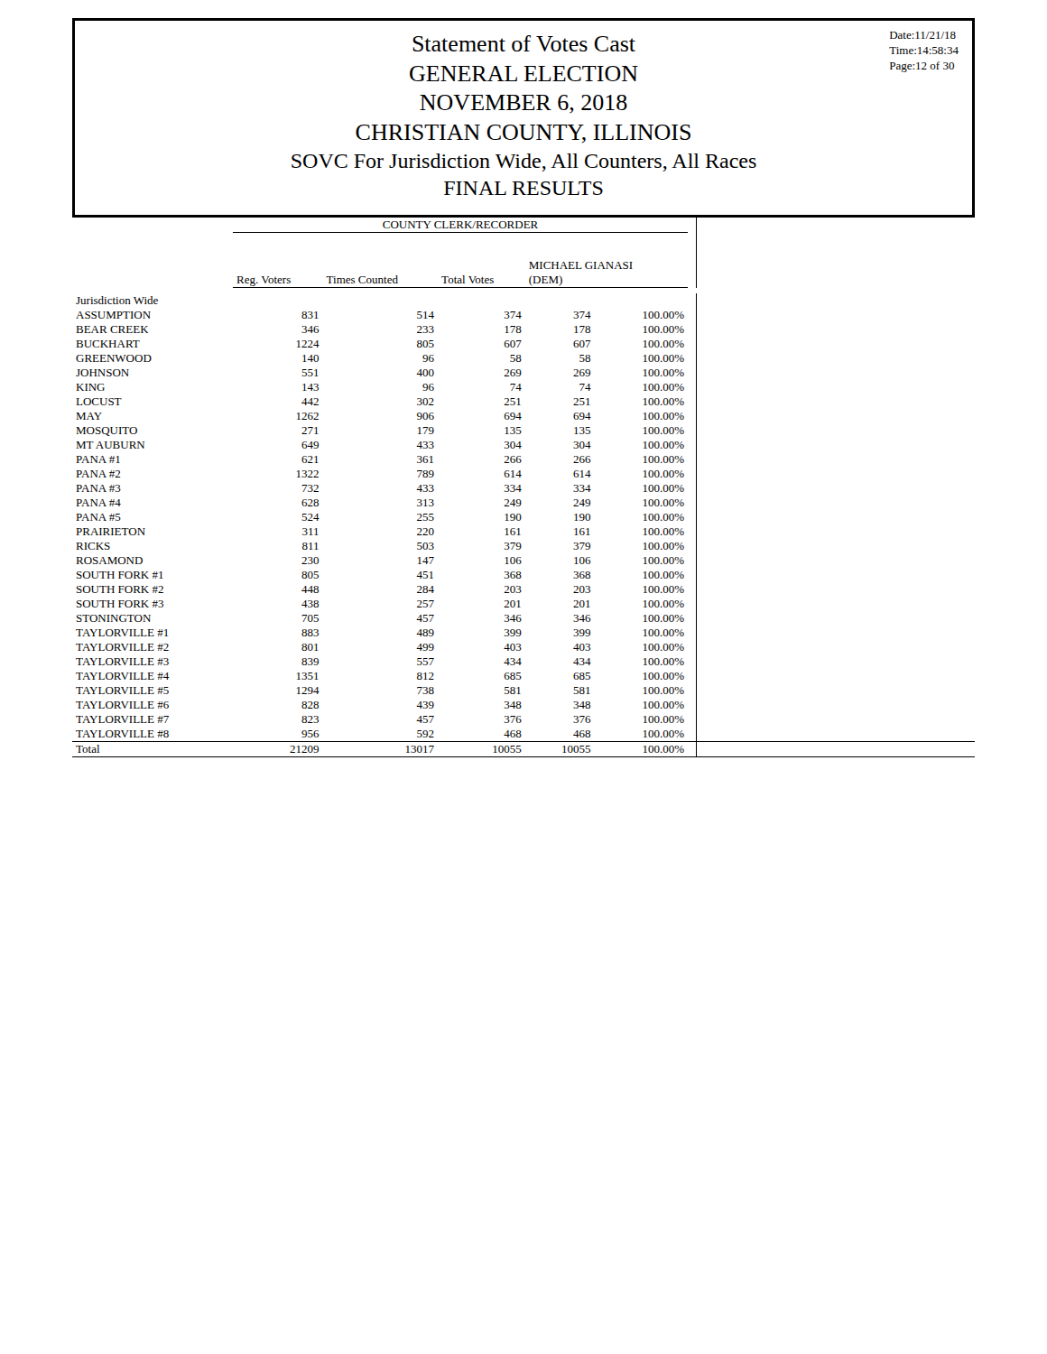Date:11/21/18
Time:14:58:34
Page:12 of 30
Statement of Votes Cast
GENERAL ELECTION
NOVEMBER 6, 2018
CHRISTIAN COUNTY, ILLINOIS
SOVC For Jurisdiction Wide, All Counters, All Races
FINAL RESULTS
| | COUNTY CLERK/RECORDER | | |
| --- | --- | --- | --- |
| | Reg. Voters | Times Counted | Total Votes | MICHAEL GIANASI (DEM) | | |
| Jurisdiction Wide | | | | | | | |
| ASSUMPTION | 831 | 514 | 374 | 374 | 100.00% | | |
| BEAR CREEK | 346 | 233 | 178 | 178 | 100.00% | | |
| BUCKHART | 1224 | 805 | 607 | 607 | 100.00% | | |
| GREENWOOD | 140 | 96 | 58 | 58 | 100.00% | | |
| JOHNSON | 551 | 400 | 269 | 269 | 100.00% | | |
| KING | 143 | 96 | 74 | 74 | 100.00% | | |
| LOCUST | 442 | 302 | 251 | 251 | 100.00% | | |
| MAY | 1262 | 906 | 694 | 694 | 100.00% | | |
| MOSQUITO | 271 | 179 | 135 | 135 | 100.00% | | |
| MT AUBURN | 649 | 433 | 304 | 304 | 100.00% | | |
| PANA #1 | 621 | 361 | 266 | 266 | 100.00% | | |
| PANA #2 | 1322 | 789 | 614 | 614 | 100.00% | | |
| PANA #3 | 732 | 433 | 334 | 334 | 100.00% | | |
| PANA #4 | 628 | 313 | 249 | 249 | 100.00% | | |
| PANA #5 | 524 | 255 | 190 | 190 | 100.00% | | |
| PRAIRIETON | 311 | 220 | 161 | 161 | 100.00% | | |
| RICKS | 811 | 503 | 379 | 379 | 100.00% | | |
| ROSAMOND | 230 | 147 | 106 | 106 | 100.00% | | |
| SOUTH FORK #1 | 805 | 451 | 368 | 368 | 100.00% | | |
| SOUTH FORK #2 | 448 | 284 | 203 | 203 | 100.00% | | |
| SOUTH FORK #3 | 438 | 257 | 201 | 201 | 100.00% | | |
| STONINGTON | 705 | 457 | 346 | 346 | 100.00% | | |
| TAYLORVILLE #1 | 883 | 489 | 399 | 399 | 100.00% | | |
| TAYLORVILLE #2 | 801 | 499 | 403 | 403 | 100.00% | | |
| TAYLORVILLE #3 | 839 | 557 | 434 | 434 | 100.00% | | |
| TAYLORVILLE #4 | 1351 | 812 | 685 | 685 | 100.00% | | |
| TAYLORVILLE #5 | 1294 | 738 | 581 | 581 | 100.00% | | |
| TAYLORVILLE #6 | 828 | 439 | 348 | 348 | 100.00% | | |
| TAYLORVILLE #7 | 823 | 457 | 376 | 376 | 100.00% | | |
| TAYLORVILLE #8 | 956 | 592 | 468 | 468 | 100.00% | | |
| Total | 21209 | 13017 | 10055 | 10055 | 100.00% | | |